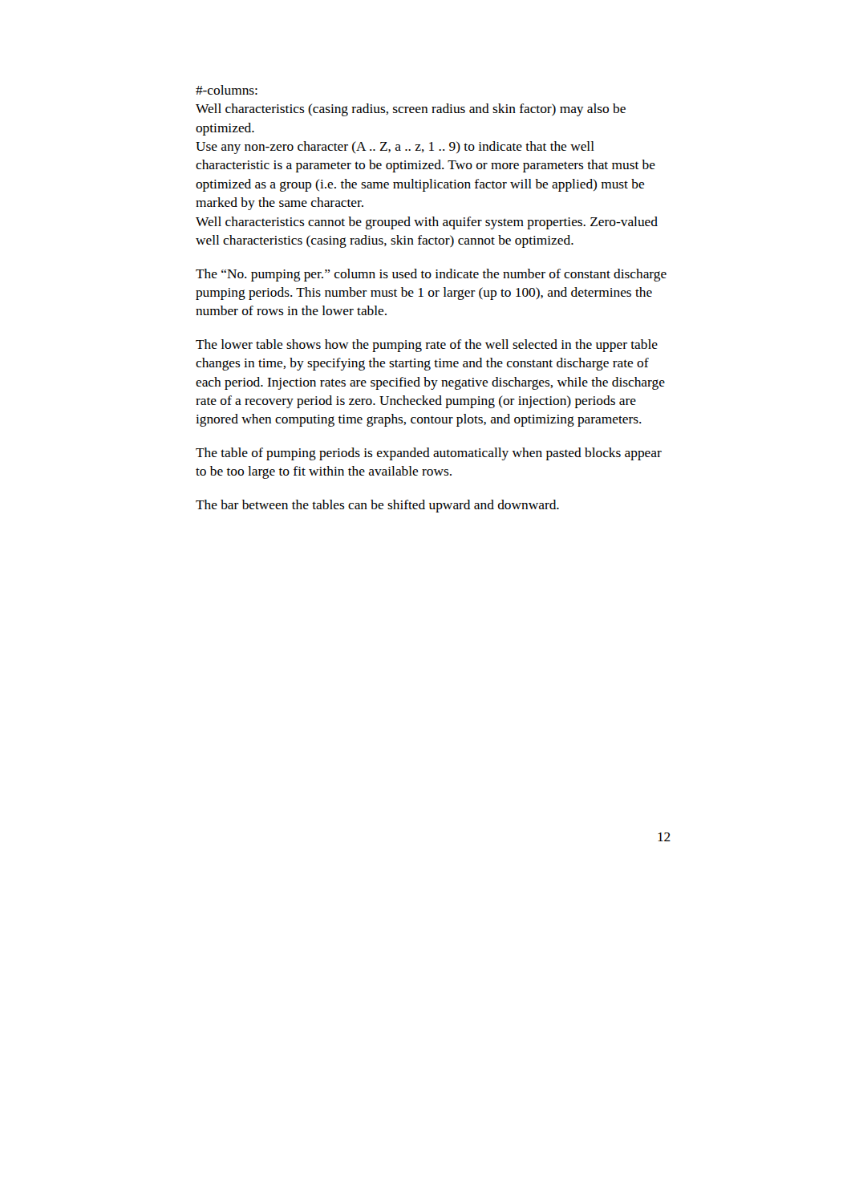#-columns:
Well characteristics (casing radius, screen radius and skin factor) may also be optimized.
Use any non-zero character (A .. Z, a .. z, 1 .. 9) to indicate that the well characteristic is a parameter to be optimized. Two or more parameters that must be optimized as a group (i.e. the same multiplication factor will be applied) must be marked by the same character.
Well characteristics cannot be grouped with aquifer system properties. Zero-valued well characteristics (casing radius, skin factor) cannot be optimized.
The “No. pumping per.” column is used to indicate the number of constant discharge pumping periods. This number must be 1 or larger (up to 100), and determines the number of rows in the lower table.
The lower table shows how the pumping rate of the well selected in the upper table changes in time, by specifying the starting time and the constant discharge rate of each period. Injection rates are specified by negative discharges, while the discharge rate of a recovery period is zero. Unchecked pumping (or injection) periods are ignored when computing time graphs, contour plots, and optimizing parameters.
The table of pumping periods is expanded automatically when pasted blocks appear to be too large to fit within the available rows.
The bar between the tables can be shifted upward and downward.
12